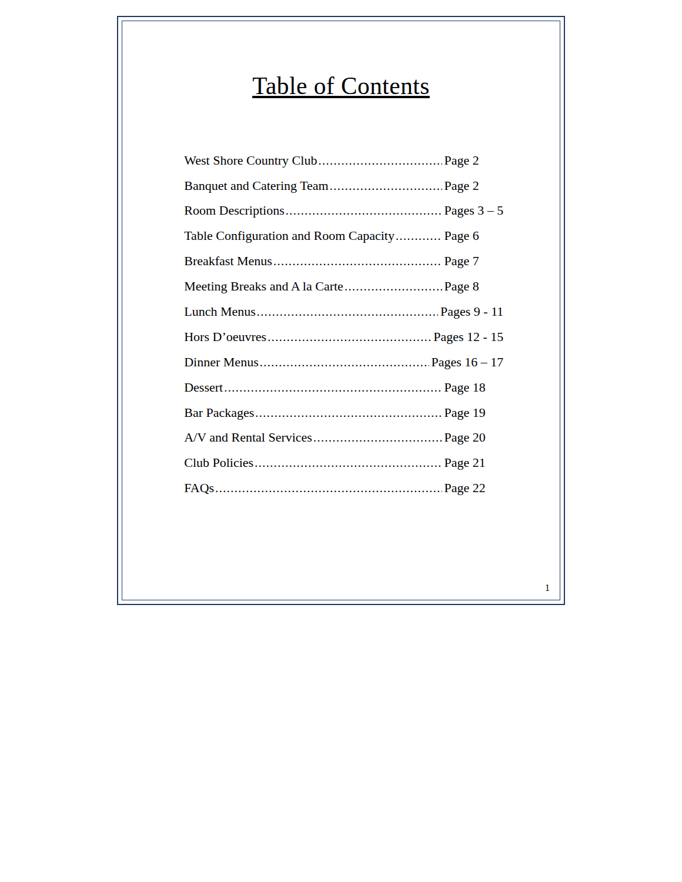Table of Contents
West Shore Country Club ..................................................... Page 2
Banquet and Catering Team ................................................. Page 2
Room Descriptions ............................................................. Pages 3 – 5
Table Configuration and Room Capacity ............................ Page 6
Breakfast Menus .................................................................... Page 7
Meeting Breaks and A la Carte ............................................. Page 8
Lunch Menus ....................................................................... Pages 9 - 11
Hors D’oeuvres .................................................................... Pages 12 - 15
Dinner Menus ..................................................................... Pages 16 – 17
Dessert .............................................................................. Page 18
Bar Packages ....................................................................... Page 19
A/V and Rental Services ..................................................... Page 20
Club Policies ....................................................................... Page 21
FAQs ................................................................................ Page 22
1